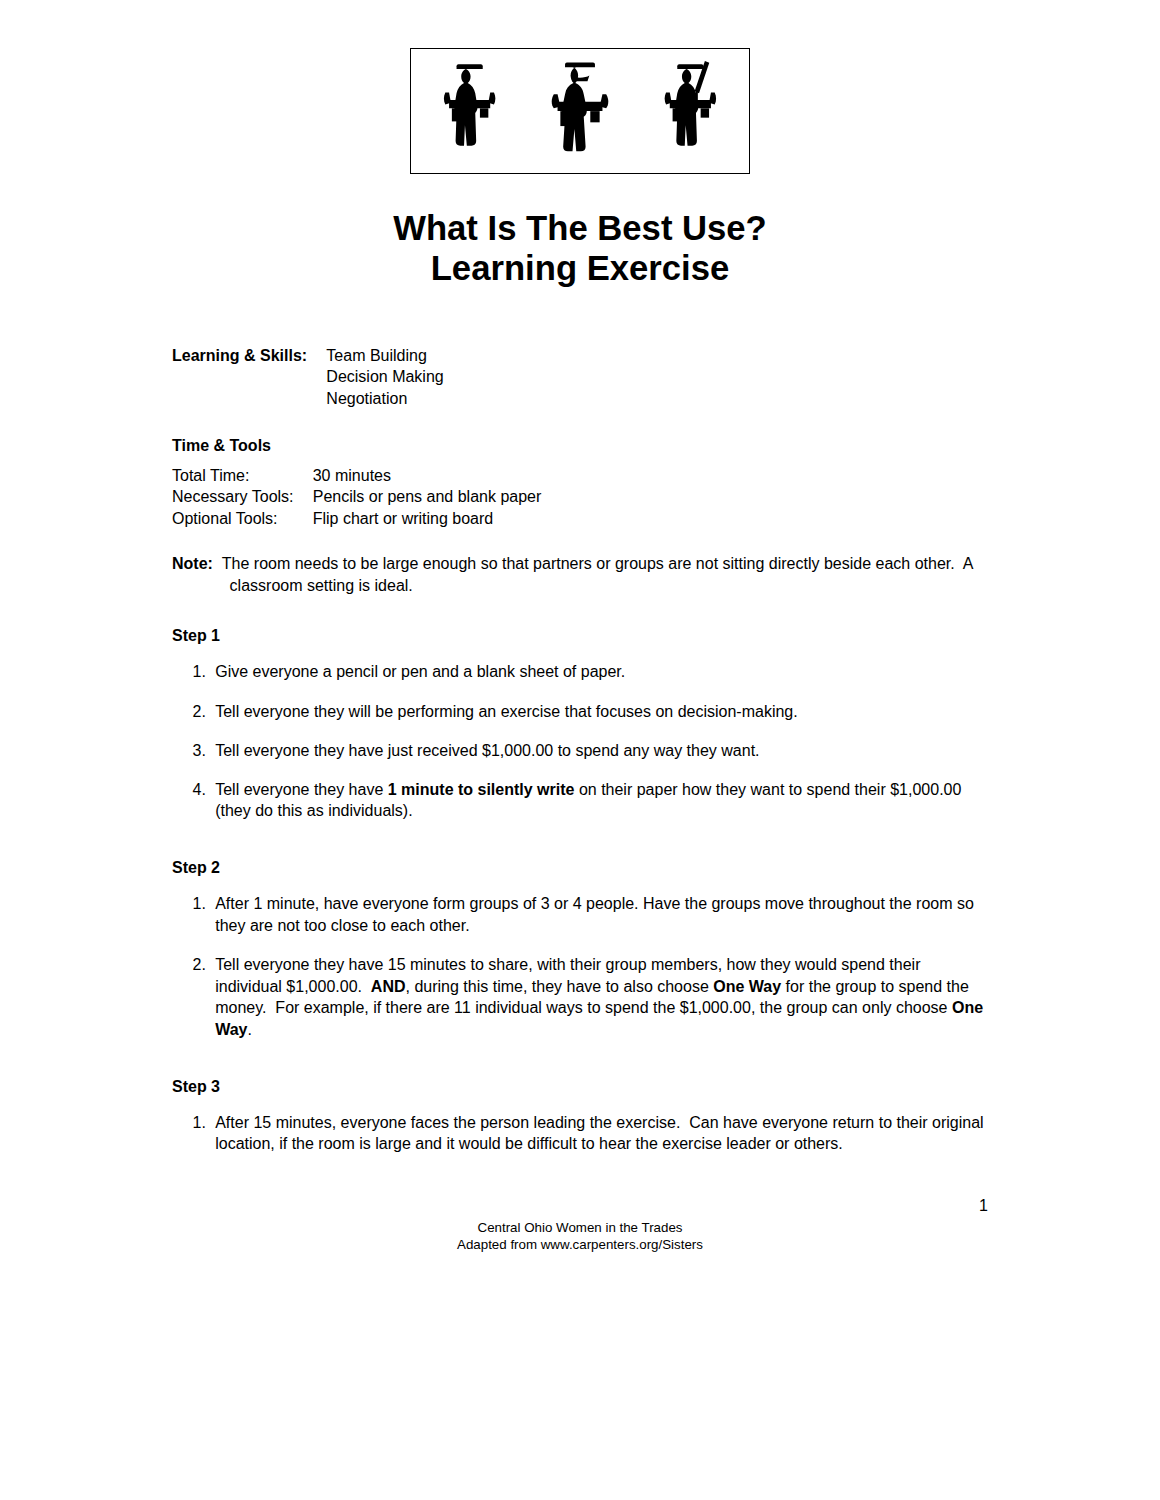What Is The Best Use?
Learning Exercise
| Learning & Skills: | Team Building Decision Making Negotiation |
Time & Tools
| Total Time: | 30 minutes |
| Necessary Tools: | Pencils or pens and blank paper |
| Optional Tools: | Flip chart or writing board |
Note: The room needs to be large enough so that partners or groups are not sitting directly beside each other. A classroom setting is ideal.
Step 1
Give everyone a pencil or pen and a blank sheet of paper.
Tell everyone they will be performing an exercise that focuses on decision-making.
Tell everyone they have just received $1,000.00 to spend any way they want.
Tell everyone they have 1 minute to silently write on their paper how they want to spend their $1,000.00 (they do this as individuals).
Step 2
After 1 minute, have everyone form groups of 3 or 4 people. Have the groups move throughout the room so they are not too close to each other.
Tell everyone they have 15 minutes to share, with their group members, how they would spend their individual $1,000.00. AND, during this time, they have to also choose One Way for the group to spend the money. For example, if there are 11 individual ways to spend the $1,000.00, the group can only choose One Way.
Step 3
After 15 minutes, everyone faces the person leading the exercise. Can have everyone return to their original location, if the room is large and it would be difficult to hear the exercise leader or others.
1
Central Ohio Women in the Trades
Adapted from www.carpenters.org/Sisters